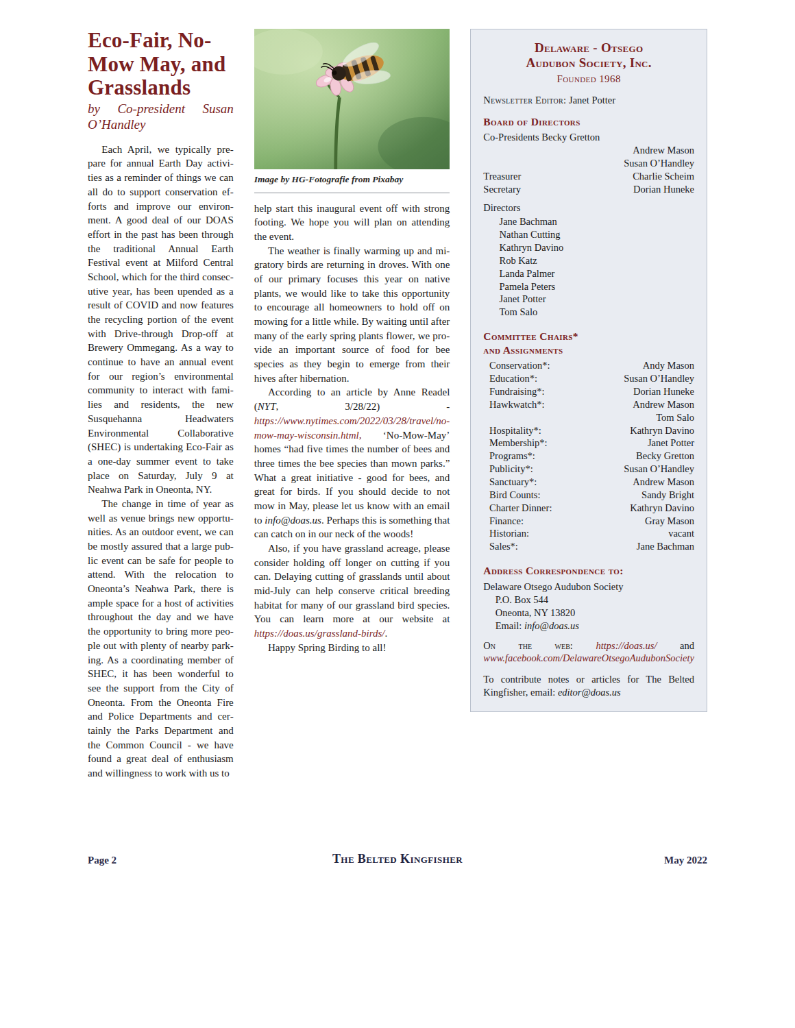Eco-Fair, No-Mow May, and Grasslands
by Co-president Susan O’Handley
Each April, we typically prepare for annual Earth Day activities as a reminder of things we can all do to support conservation efforts and improve our environment. A good deal of our DOAS effort in the past has been through the traditional Annual Earth Festival event at Milford Central School, which for the third consecutive year, has been upended as a result of COVID and now features the recycling portion of the event with Drive-through Drop-off at Brewery Ommegang. As a way to continue to have an annual event for our region’s environmental community to interact with families and residents, the new Susquehanna Headwaters Environmental Collaborative (SHEC) is undertaking Eco-Fair as a one-day summer event to take place on Saturday, July 9 at Neahwa Park in Oneonta, NY.
The change in time of year as well as venue brings new opportunities. As an outdoor event, we can be mostly assured that a large public event can be safe for people to attend. With the relocation to Oneonta’s Neahwa Park, there is ample space for a host of activities throughout the day and we have the opportunity to bring more people out with plenty of nearby parking. As a coordinating member of SHEC, it has been wonderful to see the support from the City of Oneonta. From the Oneonta Fire and Police Departments and certainly the Parks Department and the Common Council - we have found a great deal of enthusiasm and willingness to work with us to
Image by HG-Fotografie from Pixabay
help start this inaugural event off with strong footing. We hope you will plan on attending the event.
The weather is finally warming up and migratory birds are returning in droves. With one of our primary focuses this year on native plants, we would like to take this opportunity to encourage all homeowners to hold off on mowing for a little while. By waiting until after many of the early spring plants flower, we provide an important source of food for bee species as they begin to emerge from their hives after hibernation.
According to an article by Anne Readel (NYT, 3/28/22) - https://www.nytimes.com/2022/03/28/travel/no-mow-may-wisconsin.html, ‘No-Mow-May’ homes “had five times the number of bees and three times the bee species than mown parks.” What a great initiative - good for bees, and great for birds. If you should decide to not mow in May, please let us know with an email to info@doas.us. Perhaps this is something that can catch on in our neck of the woods!
Also, if you have grassland acreage, please consider holding off longer on cutting if you can. Delaying cutting of grasslands until about mid-July can help conserve critical breeding habitat for many of our grassland bird species. You can learn more at our website at https://doas.us/grassland-birds/.
Happy Spring Birding to all!
Delaware - Otsego
Audubon Society, Inc.
Founded 1968
Newsletter Editor: Janet Potter
Board of Directors
Co-Presidents Becky Gretton
Andrew Mason
Susan O’Handley
Treasurer
Charlie Scheim
Secretary
Dorian Huneke
Directors
Jane Bachman
Nathan Cutting
Kathryn Davino
Rob Katz
Landa Palmer
Pamela Peters
Janet Potter
Tom Salo
Committee Chairs*
and Assignments
Conservation*:
Andy Mason
Education*:
Susan O’Handley
Fundraising*:
Dorian Huneke
Hawkwatch*:
Andrew Mason
Tom Salo
Hospitality*:
Kathryn Davino
Membership*:
Janet Potter
Programs*:
Becky Gretton
Publicity*:
Susan O’Handley
Sanctuary*:
Andrew Mason
Bird Counts:
Sandy Bright
Charter Dinner:
Kathryn Davino
Finance:
Gray Mason
Historian:
vacant
Sales*:
Jane Bachman
Address Correspondence to:
Delaware Otsego Audubon Society
P.O. Box 544
Oneonta, NY 13820
Email: info@doas.us
On the web: https://doas.us/ and www.facebook.com/DelawareOtsegoAudubonSociety
To contribute notes or articles for The Belted Kingfisher, email: editor@doas.us
Page 2
The Belted Kingfisher
May 2022